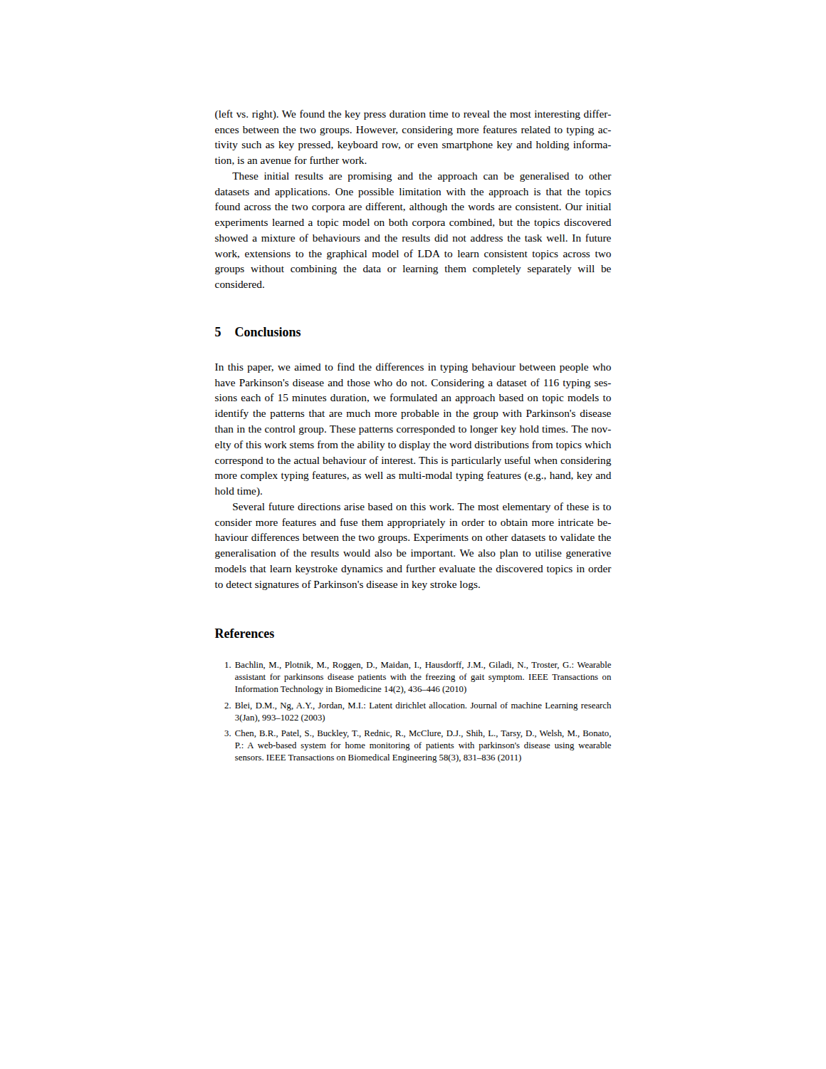(left vs. right). We found the key press duration time to reveal the most interesting differences between the two groups. However, considering more features related to typing activity such as key pressed, keyboard row, or even smartphone key and holding information, is an avenue for further work.
These initial results are promising and the approach can be generalised to other datasets and applications. One possible limitation with the approach is that the topics found across the two corpora are different, although the words are consistent. Our initial experiments learned a topic model on both corpora combined, but the topics discovered showed a mixture of behaviours and the results did not address the task well. In future work, extensions to the graphical model of LDA to learn consistent topics across two groups without combining the data or learning them completely separately will be considered.
5 Conclusions
In this paper, we aimed to find the differences in typing behaviour between people who have Parkinson's disease and those who do not. Considering a dataset of 116 typing sessions each of 15 minutes duration, we formulated an approach based on topic models to identify the patterns that are much more probable in the group with Parkinson's disease than in the control group. These patterns corresponded to longer key hold times. The novelty of this work stems from the ability to display the word distributions from topics which correspond to the actual behaviour of interest. This is particularly useful when considering more complex typing features, as well as multi-modal typing features (e.g., hand, key and hold time).
Several future directions arise based on this work. The most elementary of these is to consider more features and fuse them appropriately in order to obtain more intricate behaviour differences between the two groups. Experiments on other datasets to validate the generalisation of the results would also be important. We also plan to utilise generative models that learn keystroke dynamics and further evaluate the discovered topics in order to detect signatures of Parkinson's disease in key stroke logs.
References
Bachlin, M., Plotnik, M., Roggen, D., Maidan, I., Hausdorff, J.M., Giladi, N., Troster, G.: Wearable assistant for parkinsons disease patients with the freezing of gait symptom. IEEE Transactions on Information Technology in Biomedicine 14(2), 436–446 (2010)
Blei, D.M., Ng, A.Y., Jordan, M.I.: Latent dirichlet allocation. Journal of machine Learning research 3(Jan), 993–1022 (2003)
Chen, B.R., Patel, S., Buckley, T., Rednic, R., McClure, D.J., Shih, L., Tarsy, D., Welsh, M., Bonato, P.: A web-based system for home monitoring of patients with parkinson's disease using wearable sensors. IEEE Transactions on Biomedical Engineering 58(3), 831–836 (2011)